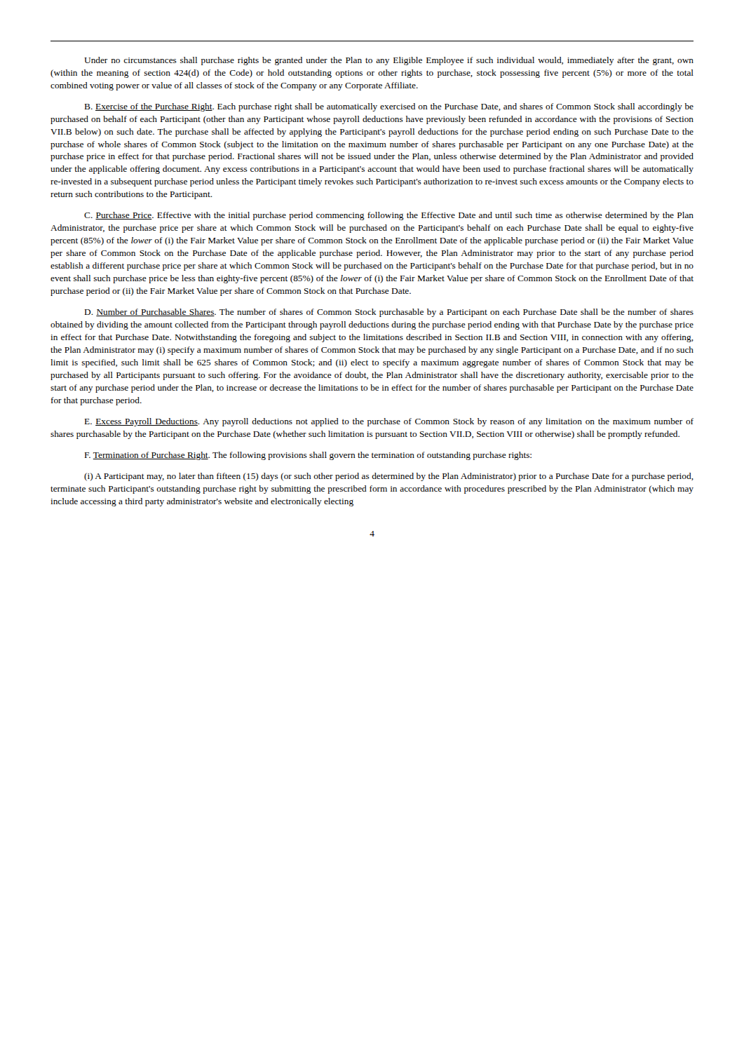Under no circumstances shall purchase rights be granted under the Plan to any Eligible Employee if such individual would, immediately after the grant, own (within the meaning of section 424(d) of the Code) or hold outstanding options or other rights to purchase, stock possessing five percent (5%) or more of the total combined voting power or value of all classes of stock of the Company or any Corporate Affiliate.
B. Exercise of the Purchase Right. Each purchase right shall be automatically exercised on the Purchase Date, and shares of Common Stock shall accordingly be purchased on behalf of each Participant (other than any Participant whose payroll deductions have previously been refunded in accordance with the provisions of Section VII.B below) on such date. The purchase shall be affected by applying the Participant's payroll deductions for the purchase period ending on such Purchase Date to the purchase of whole shares of Common Stock (subject to the limitation on the maximum number of shares purchasable per Participant on any one Purchase Date) at the purchase price in effect for that purchase period. Fractional shares will not be issued under the Plan, unless otherwise determined by the Plan Administrator and provided under the applicable offering document. Any excess contributions in a Participant's account that would have been used to purchase fractional shares will be automatically re-invested in a subsequent purchase period unless the Participant timely revokes such Participant's authorization to re-invest such excess amounts or the Company elects to return such contributions to the Participant.
C. Purchase Price. Effective with the initial purchase period commencing following the Effective Date and until such time as otherwise determined by the Plan Administrator, the purchase price per share at which Common Stock will be purchased on the Participant's behalf on each Purchase Date shall be equal to eighty-five percent (85%) of the lower of (i) the Fair Market Value per share of Common Stock on the Enrollment Date of the applicable purchase period or (ii) the Fair Market Value per share of Common Stock on the Purchase Date of the applicable purchase period. However, the Plan Administrator may prior to the start of any purchase period establish a different purchase price per share at which Common Stock will be purchased on the Participant's behalf on the Purchase Date for that purchase period, but in no event shall such purchase price be less than eighty-five percent (85%) of the lower of (i) the Fair Market Value per share of Common Stock on the Enrollment Date of that purchase period or (ii) the Fair Market Value per share of Common Stock on that Purchase Date.
D. Number of Purchasable Shares. The number of shares of Common Stock purchasable by a Participant on each Purchase Date shall be the number of shares obtained by dividing the amount collected from the Participant through payroll deductions during the purchase period ending with that Purchase Date by the purchase price in effect for that Purchase Date. Notwithstanding the foregoing and subject to the limitations described in Section II.B and Section VIII, in connection with any offering, the Plan Administrator may (i) specify a maximum number of shares of Common Stock that may be purchased by any single Participant on a Purchase Date, and if no such limit is specified, such limit shall be 625 shares of Common Stock; and (ii) elect to specify a maximum aggregate number of shares of Common Stock that may be purchased by all Participants pursuant to such offering. For the avoidance of doubt, the Plan Administrator shall have the discretionary authority, exercisable prior to the start of any purchase period under the Plan, to increase or decrease the limitations to be in effect for the number of shares purchasable per Participant on the Purchase Date for that purchase period.
E. Excess Payroll Deductions. Any payroll deductions not applied to the purchase of Common Stock by reason of any limitation on the maximum number of shares purchasable by the Participant on the Purchase Date (whether such limitation is pursuant to Section VII.D, Section VIII or otherwise) shall be promptly refunded.
F. Termination of Purchase Right. The following provisions shall govern the termination of outstanding purchase rights:
(i) A Participant may, no later than fifteen (15) days (or such other period as determined by the Plan Administrator) prior to a Purchase Date for a purchase period, terminate such Participant's outstanding purchase right by submitting the prescribed form in accordance with procedures prescribed by the Plan Administrator (which may include accessing a third party administrator's website and electronically electing
4